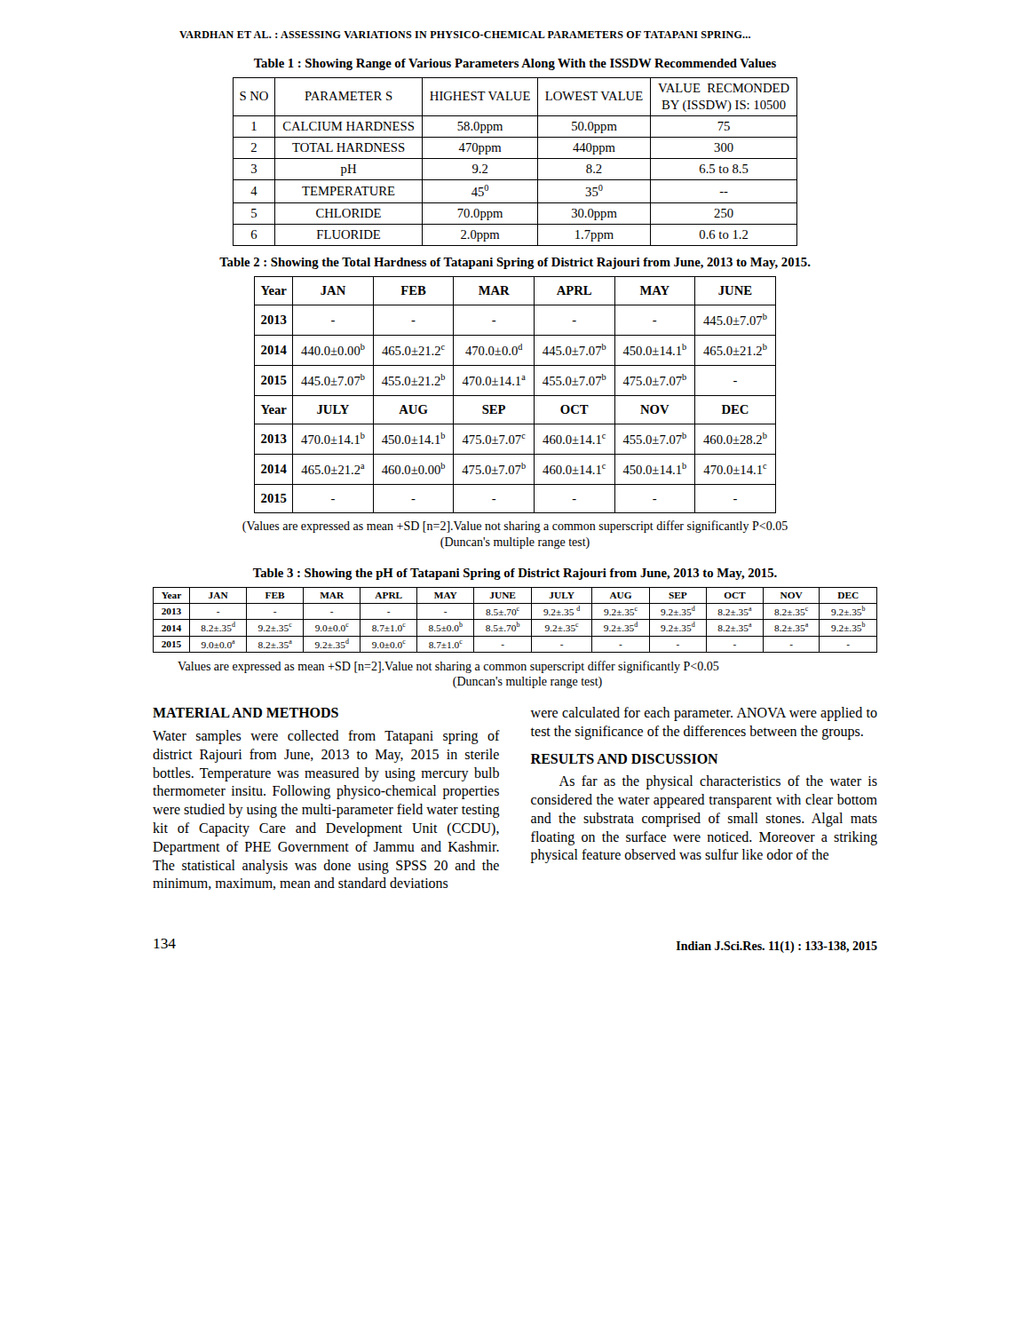VARDHAN ET AL. : ASSESSING VARIATIONS IN PHYSICO-CHEMICAL PARAMETERS OF TATAPANI SPRING...
Table 1 : Showing Range of Various Parameters Along With the ISSDW Recommended Values
| S NO | PARAMETER S | HIGHEST VALUE | LOWEST VALUE | VALUE RECMONDED BY (ISSDW) IS: 10500 |
| --- | --- | --- | --- | --- |
| 1 | CALCIUM HARDNESS | 58.0ppm | 50.0ppm | 75 |
| 2 | TOTAL HARDNESS | 470ppm | 440ppm | 300 |
| 3 | pH | 9.2 | 8.2 | 6.5 to 8.5 |
| 4 | TEMPERATURE | 45 0 | 35 0 | -- |
| 5 | CHLORIDE | 70.0ppm | 30.0ppm | 250 |
| 6 | FLUORIDE | 2.0ppm | 1.7ppm | 0.6 to 1.2 |
Table 2 : Showing the Total Hardness of Tatapani Spring of District Rajouri from June, 2013 to May, 2015.
| Year | JAN | FEB | MAR | APRL | MAY | JUNE |
| --- | --- | --- | --- | --- | --- | --- |
| 2013 | - | - | - | - | - | 445.0±7.07 b |
| 2014 | 440.0±0.00 b | 465.0±21.2 c | 470.0±0.0 d | 445.0±7.07 b | 450.0±14.1 b | 465.0±21.2 b |
| 2015 | 445.0±7.07 b | 455.0±21.2 b | 470.0±14.1 a | 455.0±7.07 b | 475.0±7.07 b | - |
| Year | JULY | AUG | SEP | OCT | NOV | DEC |
| 2013 | 470.0±14.1 b | 450.0±14.1 b | 475.0±7.07 c | 460.0±14.1 c | 455.0±7.07 b | 460.0±28.2 b |
| 2014 | 465.0±21.2 a | 460.0±0.00 b | 475.0±7.07 b | 460.0±14.1 c | 450.0±14.1 b | 470.0±14.1 c |
| 2015 | - | - | - | - | - | - |
(Values are expressed as mean +SD [n=2].Value not sharing a common superscript differ significantly P<0.05
(Duncan's multiple range test)
Table 3 : Showing the pH of Tatapani Spring of District Rajouri from June, 2013 to May, 2015.
| Year | JAN | FEB | MAR | APRL | MAY | JUNE | JULY | AUG | SEP | OCT | NOV | DEC |
| --- | --- | --- | --- | --- | --- | --- | --- | --- | --- | --- | --- | --- |
| 2013 | - | - | - | - | - | 8.5±.70 c | 9.2±.35 d | 9.2±.35 c | 9.2±.35 d | 8.2±.35 a | 8.2±.35 c | 9.2±.35 b |
| 2014 | 8.2±.35 d | 9.2±.35 c | 9.0±0.0 c | 8.7±1.0 c | 8.5±0.0 b | 8.5±.70 b | 9.2±.35 c | 9.2±.35 d | 9.2±.35 d | 8.2±.35 a | 8.2±.35 a | 9.2±.35 b |
| 2015 | 9.0±0.0 a | 8.2±.35 a | 9.2±.35 d | 9.0±0.0 c | 8.7±1.0 c | - | - | - | - | - | - | - |
Values are expressed as mean +SD [n=2].Value not sharing a common superscript differ significantly P<0.05
(Duncan's multiple range test)
Material and Methods
Water samples were collected from Tatapani spring of district Rajouri from June, 2013 to May, 2015 in sterile bottles. Temperature was measured by using mercury bulb thermometer insitu. Following physico-chemical properties were studied by using the multi-parameter field water testing kit of Capacity Care and Development Unit (CCDU), Department of PHE Government of Jammu and Kashmir. The statistical analysis was done using SPSS 20 and the minimum, maximum, mean and standard deviations
were calculated for each parameter. ANOVA were applied to test the significance of the differences between the groups.
Results and Discussion
As far as the physical characteristics of the water is considered the water appeared transparent with clear bottom and the substrata comprised of small stones. Algal mats floating on the surface were noticed. Moreover a striking physical feature observed was sulfur like odor of the
134
Indian J.Sci.Res. 11(1) : 133-138, 2015